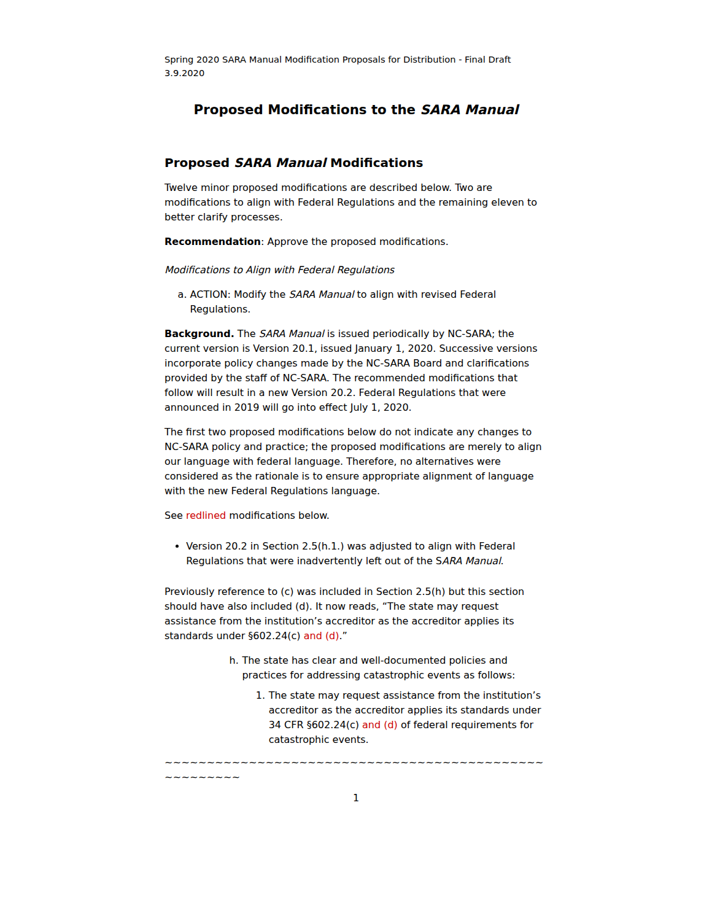Spring 2020 SARA Manual Modification Proposals for Distribution - Final Draft 3.9.2020
Proposed Modifications to the SARA Manual
Proposed SARA Manual Modifications
Twelve minor proposed modifications are described below. Two are modifications to align with Federal Regulations and the remaining eleven to better clarify processes.
Recommendation: Approve the proposed modifications.
Modifications to Align with Federal Regulations
ACTION: Modify the SARA Manual to align with revised Federal Regulations.
Background. The SARA Manual is issued periodically by NC-SARA; the current version is Version 20.1, issued January 1, 2020. Successive versions incorporate policy changes made by the NC-SARA Board and clarifications provided by the staff of NC-SARA. The recommended modifications that follow will result in a new Version 20.2. Federal Regulations that were announced in 2019 will go into effect July 1, 2020.
The first two proposed modifications below do not indicate any changes to NC-SARA policy and practice; the proposed modifications are merely to align our language with federal language. Therefore, no alternatives were considered as the rationale is to ensure appropriate alignment of language with the new Federal Regulations language.
See redlined modifications below.
Version 20.2 in Section 2.5(h.1.) was adjusted to align with Federal Regulations that were inadvertently left out of the SARA Manual.
Previously reference to (c) was included in Section 2.5(h) but this section should have also included (d). It now reads, “The state may request assistance from the institution’s accreditor as the accreditor applies its standards under §602.24(c) and (d).”
h. The state has clear and well-documented policies and practices for addressing catastrophic events as follows:
1. The state may request assistance from the institution’s accreditor as the accreditor applies its standards under 34 CFR §602.24(c) and (d) of federal requirements for catastrophic events.
~~~~~~~~~~~~~~~~~~~~~~~~~~~~~~~~~~~~~~~~~~~~~~~~~~~~~~
1